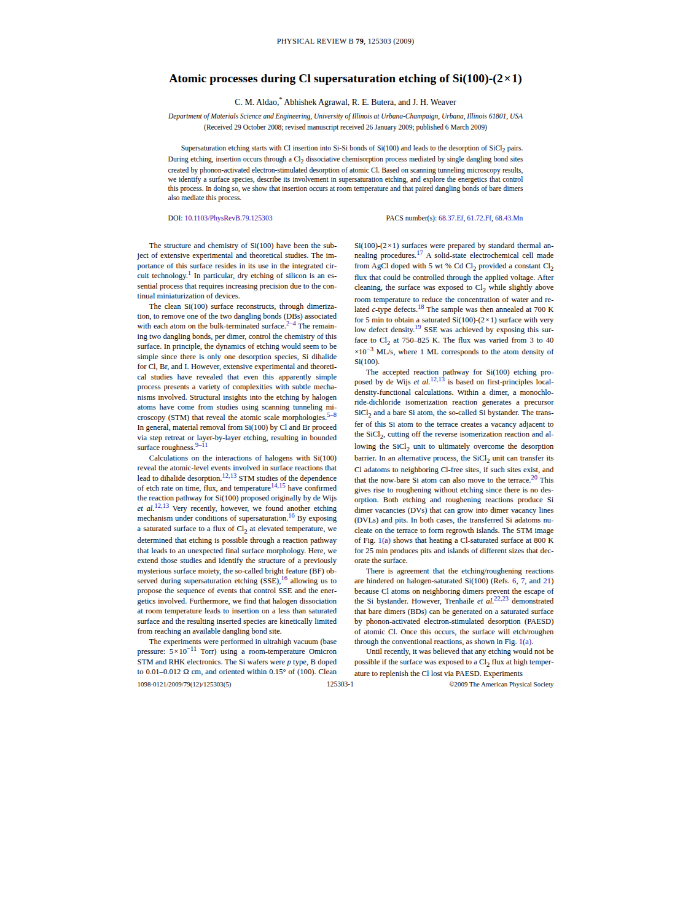PHYSICAL REVIEW B 79, 125303 (2009)
Atomic processes during Cl supersaturation etching of Si(100)-(2 × 1)
C. M. Aldao,* Abhishek Agrawal, R. E. Butera, and J. H. Weaver
Department of Materials Science and Engineering, University of Illinois at Urbana-Champaign, Urbana, Illinois 61801, USA
(Received 29 October 2008; revised manuscript received 26 January 2009; published 6 March 2009)
Supersaturation etching starts with Cl insertion into Si-Si bonds of Si(100) and leads to the desorption of SiCl2 pairs. During etching, insertion occurs through a Cl2 dissociative chemisorption process mediated by single dangling bond sites created by phonon-activated electron-stimulated desorption of atomic Cl. Based on scanning tunneling microscopy results, we identify a surface species, describe its involvement in supersaturation etching, and explore the energetics that control this process. In doing so, we show that insertion occurs at room temperature and that paired dangling bonds of bare dimers also mediate this process.
DOI: 10.1103/PhysRevB.79.125303
PACS number(s): 68.37.Ef, 61.72.Ff, 68.43.Mn
The structure and chemistry of Si(100) have been the subject of extensive experimental and theoretical studies. The importance of this surface resides in its use in the integrated circuit technology.1 In particular, dry etching of silicon is an essential process that requires increasing precision due to the continual miniaturization of devices.
The clean Si(100) surface reconstructs, through dimerization, to remove one of the two dangling bonds (DBs) associated with each atom on the bulk-terminated surface.2–4 The remaining two dangling bonds, per dimer, control the chemistry of this surface. In principle, the dynamics of etching would seem to be simple since there is only one desorption species, Si dihalide for Cl, Br, and I. However, extensive experimental and theoretical studies have revealed that even this apparently simple process presents a variety of complexities with subtle mechanisms involved. Structural insights into the etching by halogen atoms have come from studies using scanning tunneling microscopy (STM) that reveal the atomic scale morphologies.5–8 In general, material removal from Si(100) by Cl and Br proceed via step retreat or layer-by-layer etching, resulting in bounded surface roughness.9–11
Calculations on the interactions of halogens with Si(100) reveal the atomic-level events involved in surface reactions that lead to dihalide desorption.12,13 STM studies of the dependence of etch rate on time, flux, and temperature14,15 have confirmed the reaction pathway for Si(100) proposed originally by de Wijs et al.12,13 Very recently, however, we found another etching mechanism under conditions of supersaturation.16 By exposing a saturated surface to a flux of Cl2 at elevated temperature, we determined that etching is possible through a reaction pathway that leads to an unexpected final surface morphology. Here, we extend those studies and identify the structure of a previously mysterious surface moiety, the so-called bright feature (BF) observed during supersaturation etching (SSE),16 allowing us to propose the sequence of events that control SSE and the energetics involved. Furthermore, we find that halogen dissociation at room temperature leads to insertion on a less than saturated surface and the resulting inserted species are kinetically limited from reaching an available dangling bond site.
The experiments were performed in ultrahigh vacuum (base pressure: 5 × 10−11 Torr) using a room-temperature Omicron STM and RHK electronics. The Si wafers were p type, B doped to 0.01–0.012 Ω cm, and oriented within 0.15° of (100). Clean Si(100)-(2 × 1) surfaces were prepared by standard thermal annealing procedures.17 A solid-state electrochemical cell made from AgCl doped with 5 wt % Cd Cl2 provided a constant Cl2 flux that could be controlled through the applied voltage. After cleaning, the surface was exposed to Cl2 while slightly above room temperature to reduce the concentration of water and related c-type defects.18 The sample was then annealed at 700 K for 5 min to obtain a saturated Si(100)-(2 × 1) surface with very low defect density.19 SSE was achieved by exposing this surface to Cl2 at 750–825 K. The flux was varied from 3 to 40 ×10−3 ML/s, where 1 ML corresponds to the atom density of Si(100).
The accepted reaction pathway for Si(100) etching proposed by de Wijs et al.12,13 is based on first-principles local-density-functional calculations. Within a dimer, a monochloride-dichloride isomerization reaction generates a precursor SiCl2 and a bare Si atom, the so-called Si bystander. The transfer of this Si atom to the terrace creates a vacancy adjacent to the SiCl2, cutting off the reverse isomerization reaction and allowing the SiCl2 unit to ultimately overcome the desorption barrier. In an alternative process, the SiCl2 unit can transfer its Cl adatoms to neighboring Cl-free sites, if such sites exist, and that the now-bare Si atom can also move to the terrace.20 This gives rise to roughening without etching since there is no desorption. Both etching and roughening reactions produce Si dimer vacancies (DVs) that can grow into dimer vacancy lines (DVLs) and pits. In both cases, the transferred Si adatoms nucleate on the terrace to form regrowth islands. The STM image of Fig. 1(a) shows that heating a Cl-saturated surface at 800 K for 25 min produces pits and islands of different sizes that decorate the surface.
There is agreement that the etching/roughening reactions are hindered on halogen-saturated Si(100) (Refs. 6, 7, and 21) because Cl atoms on neighboring dimers prevent the escape of the Si bystander. However, Trenhaile et al.22,23 demonstrated that bare dimers (BDs) can be generated on a saturated surface by phonon-activated electron-stimulated desorption (PAESD) of atomic Cl. Once this occurs, the surface will etch/roughen through the conventional reactions, as shown in Fig. 1(a).
Until recently, it was believed that any etching would not be possible if the surface was exposed to a Cl2 flux at high temperature to replenish the Cl lost via PAESD. Experiments
1098-0121/2009/79(12)/125303(5)
125303-1
©2009 The American Physical Society